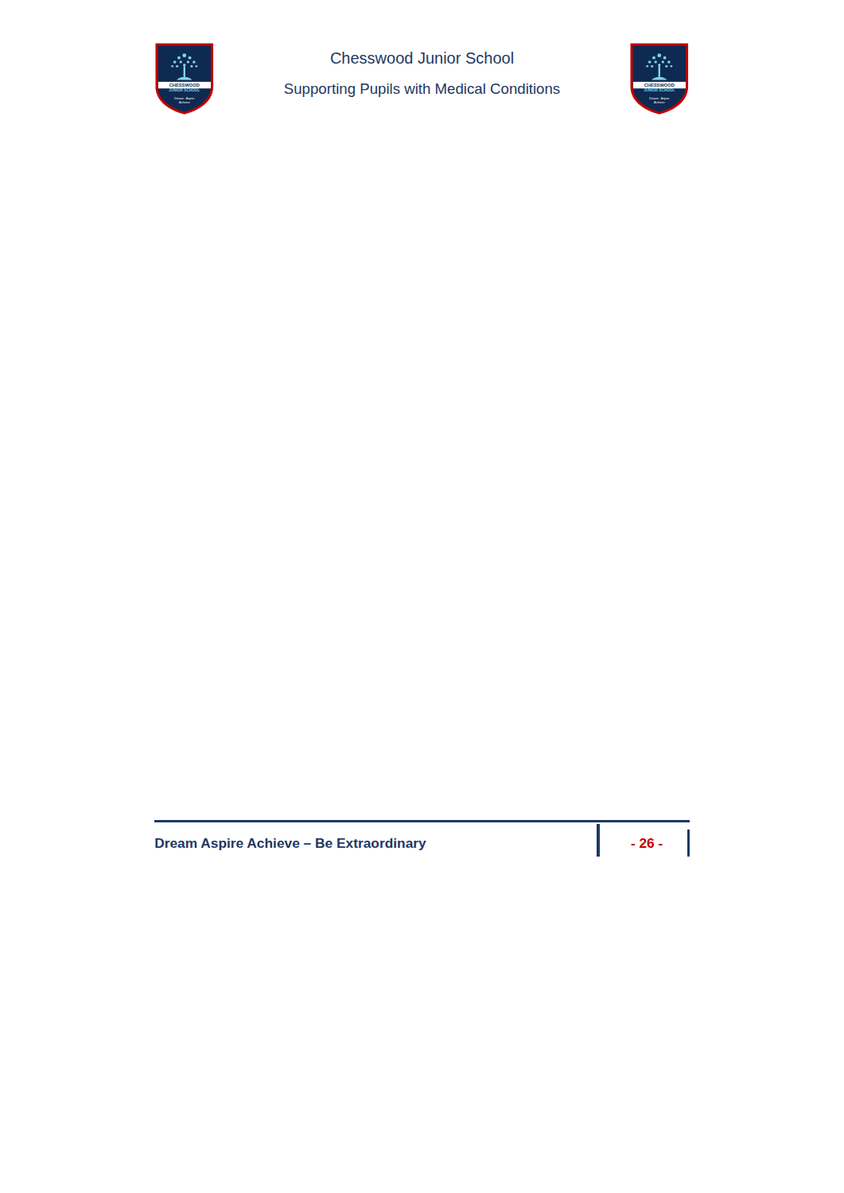CHESSWOOD JUNIOR SCHOOL Dream · Aspire Achieve
Chesswood Junior School
Supporting Pupils with Medical Conditions
CHESSWOOD JUNIOR SCHOOL Dream · Aspire Achieve
Dream Aspire Achieve – Be Extraordinary
- 26 -